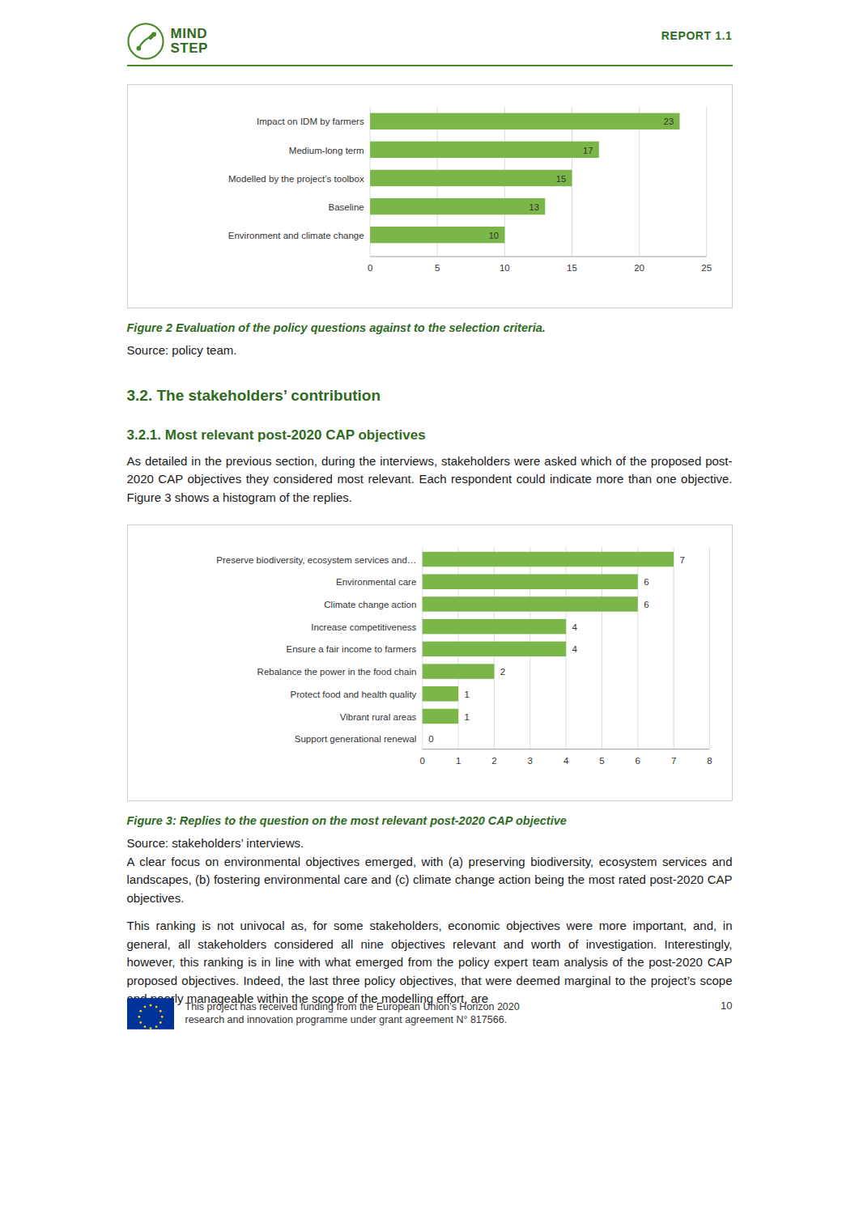MIND STEP
REPORT 1.1
23 Impact on IDM by farmers 17 Medium-long term 15 Modelled by the project’s toolbox 13 Baseline 10 Environment and climate change 0 5 10 15 20 25
Figure 2 Evaluation of the policy questions against to the selection criteria.
Source: policy team.
3.2. The stakeholders’ contribution
3.2.1. Most relevant post-2020 CAP objectives
As detailed in the previous section, during the interviews, stakeholders were asked which of the proposed post-2020 CAP objectives they considered most relevant. Each respondent could indicate more than one objective. Figure 3 shows a histogram of the replies.
7 Preserve biodiversity, ecosystem services and… 6 Environmental care 6 Climate change action 4 Increase competitiveness 4 Ensure a fair income to farmers 2 Rebalance the power in the food chain 1 Protect food and health quality 1 Vibrant rural areas 0 Support generational renewal 0 1 2 3 4 5 6 7 8
Figure 3: Replies to the question on the most relevant post-2020 CAP objective
Source: stakeholders’ interviews.
A clear focus on environmental objectives emerged, with (a) preserving biodiversity, ecosystem services and landscapes, (b) fostering environmental care and (c) climate change action being the most rated post-2020 CAP objectives.
This ranking is not univocal as, for some stakeholders, economic objectives were more important, and, in general, all stakeholders considered all nine objectives relevant and worth of investigation. Interestingly, however, this ranking is in line with what emerged from the policy expert team analysis of the post-2020 CAP proposed objectives. Indeed, the last three policy objectives, that were deemed marginal to the project’s scope and poorly manageable within the scope of the modelling effort, are
This project has received funding from the European Union’s Horizon 2020
research and innovation programme under grant agreement N° 817566.
10